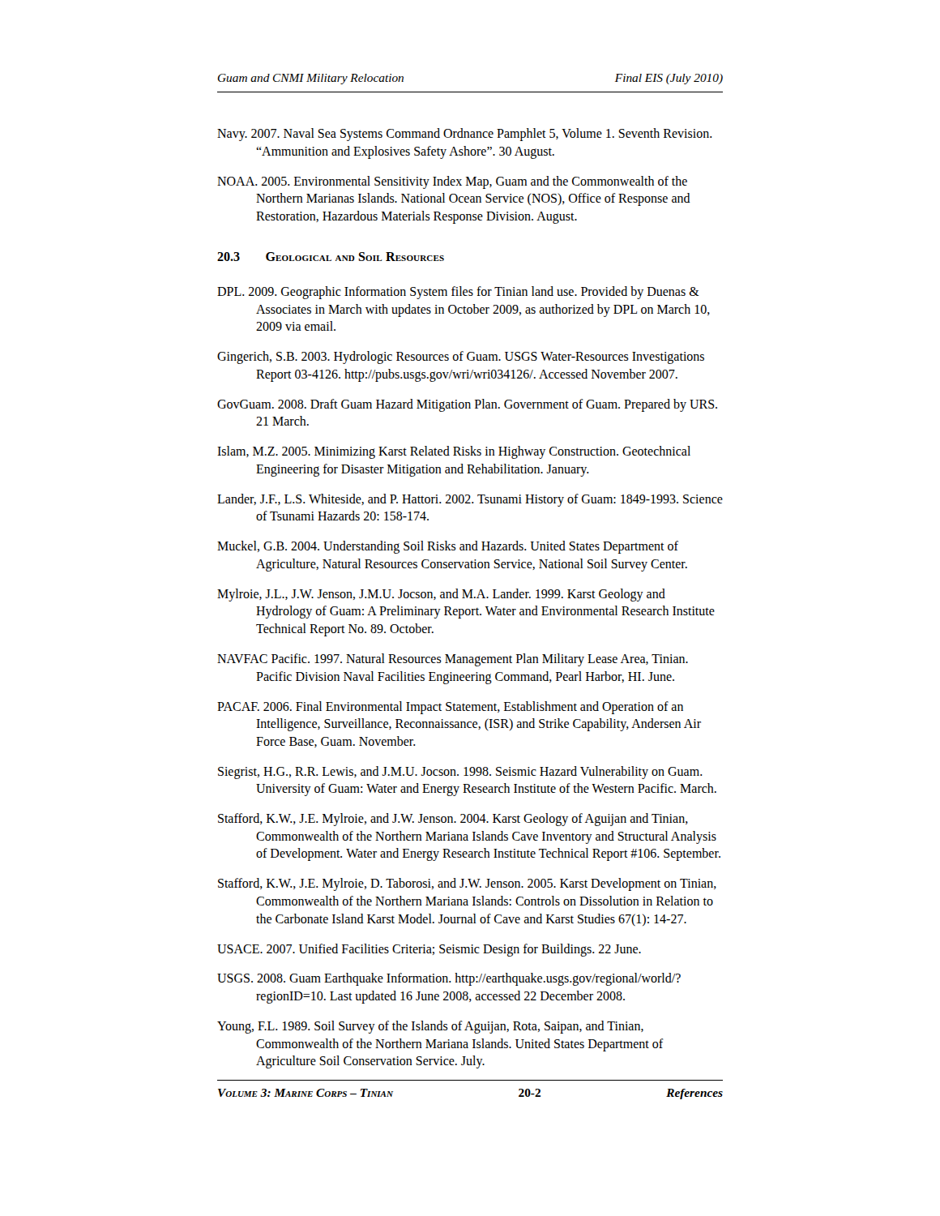Guam and CNMI Military Relocation Final EIS (July 2010)
Navy. 2007. Naval Sea Systems Command Ordnance Pamphlet 5, Volume 1. Seventh Revision. “Ammunition and Explosives Safety Ashore”. 30 August.
NOAA. 2005. Environmental Sensitivity Index Map, Guam and the Commonwealth of the Northern Marianas Islands. National Ocean Service (NOS), Office of Response and Restoration, Hazardous Materials Response Division. August.
20.3 Geological and Soil Resources
DPL. 2009. Geographic Information System files for Tinian land use. Provided by Duenas & Associates in March with updates in October 2009, as authorized by DPL on March 10, 2009 via email.
Gingerich, S.B. 2003. Hydrologic Resources of Guam. USGS Water-Resources Investigations Report 03-4126. http://pubs.usgs.gov/wri/wri034126/. Accessed November 2007.
GovGuam. 2008. Draft Guam Hazard Mitigation Plan. Government of Guam. Prepared by URS. 21 March.
Islam, M.Z. 2005. Minimizing Karst Related Risks in Highway Construction. Geotechnical Engineering for Disaster Mitigation and Rehabilitation. January.
Lander, J.F., L.S. Whiteside, and P. Hattori. 2002. Tsunami History of Guam: 1849-1993. Science of Tsunami Hazards 20: 158-174.
Muckel, G.B. 2004. Understanding Soil Risks and Hazards. United States Department of Agriculture, Natural Resources Conservation Service, National Soil Survey Center.
Mylroie, J.L., J.W. Jenson, J.M.U. Jocson, and M.A. Lander. 1999. Karst Geology and Hydrology of Guam: A Preliminary Report. Water and Environmental Research Institute Technical Report No. 89. October.
NAVFAC Pacific. 1997. Natural Resources Management Plan Military Lease Area, Tinian. Pacific Division Naval Facilities Engineering Command, Pearl Harbor, HI. June.
PACAF. 2006. Final Environmental Impact Statement, Establishment and Operation of an Intelligence, Surveillance, Reconnaissance, (ISR) and Strike Capability, Andersen Air Force Base, Guam. November.
Siegrist, H.G., R.R. Lewis, and J.M.U. Jocson. 1998. Seismic Hazard Vulnerability on Guam. University of Guam: Water and Energy Research Institute of the Western Pacific. March.
Stafford, K.W., J.E. Mylroie, and J.W. Jenson. 2004. Karst Geology of Aguijan and Tinian, Commonwealth of the Northern Mariana Islands Cave Inventory and Structural Analysis of Development. Water and Energy Research Institute Technical Report #106. September.
Stafford, K.W., J.E. Mylroie, D. Taborosi, and J.W. Jenson. 2005. Karst Development on Tinian, Commonwealth of the Northern Mariana Islands: Controls on Dissolution in Relation to the Carbonate Island Karst Model. Journal of Cave and Karst Studies 67(1): 14-27.
USACE. 2007. Unified Facilities Criteria; Seismic Design for Buildings. 22 June.
USGS. 2008. Guam Earthquake Information. http://earthquake.usgs.gov/regional/world/?regionID=10. Last updated 16 June 2008, accessed 22 December 2008.
Young, F.L. 1989. Soil Survey of the Islands of Aguijan, Rota, Saipan, and Tinian, Commonwealth of the Northern Mariana Islands. United States Department of Agriculture Soil Conservation Service. July.
Volume 3: Marine Corps – Tinian 20-2 References